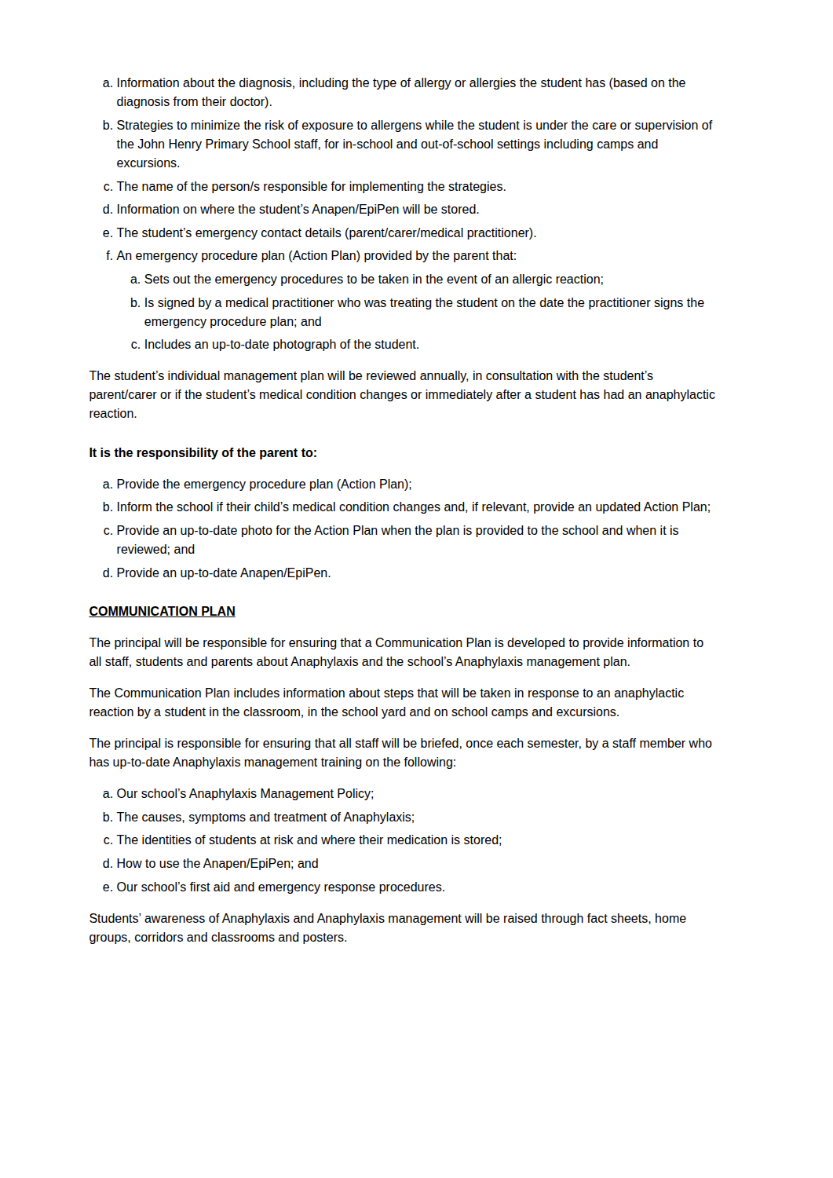Information about the diagnosis, including the type of allergy or allergies the student has (based on the diagnosis from their doctor).
Strategies to minimize the risk of exposure to allergens while the student is under the care or supervision of the John Henry Primary School staff, for in-school and out-of-school settings including camps and excursions.
The name of the person/s responsible for implementing the strategies.
Information on where the student’s Anapen/EpiPen will be stored.
The student’s emergency contact details (parent/carer/medical practitioner).
An emergency procedure plan (Action Plan) provided by the parent that:
Sets out the emergency procedures to be taken in the event of an allergic reaction;
Is signed by a medical practitioner who was treating the student on the date the practitioner signs the emergency procedure plan; and
Includes an up-to-date photograph of the student.
The student’s individual management plan will be reviewed annually, in consultation with the student’s parent/carer or if the student’s medical condition changes or immediately after a student has had an anaphylactic reaction.
It is the responsibility of the parent to:
Provide the emergency procedure plan (Action Plan);
Inform the school if their child’s medical condition changes and, if relevant, provide an updated Action Plan;
Provide an up-to-date photo for the Action Plan when the plan is provided to the school and when it is reviewed; and
Provide an up-to-date Anapen/EpiPen.
COMMUNICATION PLAN
The principal will be responsible for ensuring that a Communication Plan is developed to provide information to all staff, students and parents about Anaphylaxis and the school’s Anaphylaxis management plan.
The Communication Plan includes information about steps that will be taken in response to an anaphylactic reaction by a student in the classroom, in the school yard and on school camps and excursions.
The principal is responsible for ensuring that all staff will be briefed, once each semester, by a staff member who has up-to-date Anaphylaxis management training on the following:
Our school’s Anaphylaxis Management Policy;
The causes, symptoms and treatment of Anaphylaxis;
The identities of students at risk and where their medication is stored;
How to use the Anapen/EpiPen; and
Our school’s first aid and emergency response procedures.
Students’ awareness of Anaphylaxis and Anaphylaxis management will be raised through fact sheets, home groups, corridors and classrooms and posters.